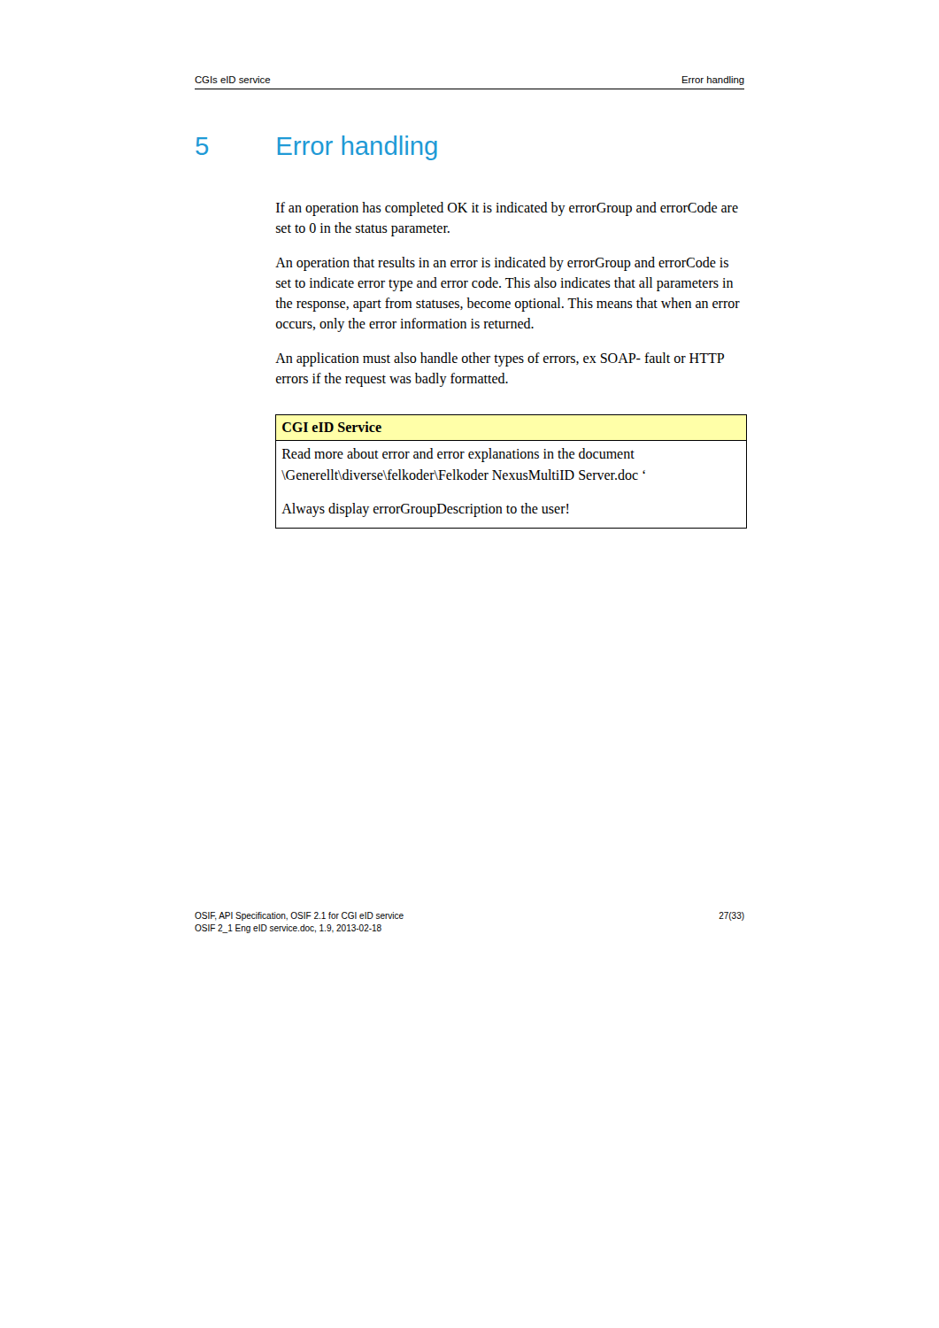CGIs eID service
Error handling
5
Error handling
If an operation has completed OK it is indicated by errorGroup and errorCode are set to 0 in the status parameter.
An operation that results in an error is indicated by errorGroup and errorCode is set to indicate error type and error code. This also indicates that all parameters in the response, apart from statuses, become optional. This means that when an error occurs, only the error information is returned.
An application must also handle other types of errors, ex SOAP- fault or HTTP errors if the request was badly formatted.
| CGI eID Service |
| --- |
| Read more about error and error explanations in the document \Generellt\diverse\felkoder\Felkoder NexusMultiID Server.doc ‘ Always display errorGroupDescription to the user! |
OSIF, API Specification, OSIF 2.1 for CGI eID service
OSIF 2_1 Eng eID service.doc, 1.9, 2013-02-18
27(33)